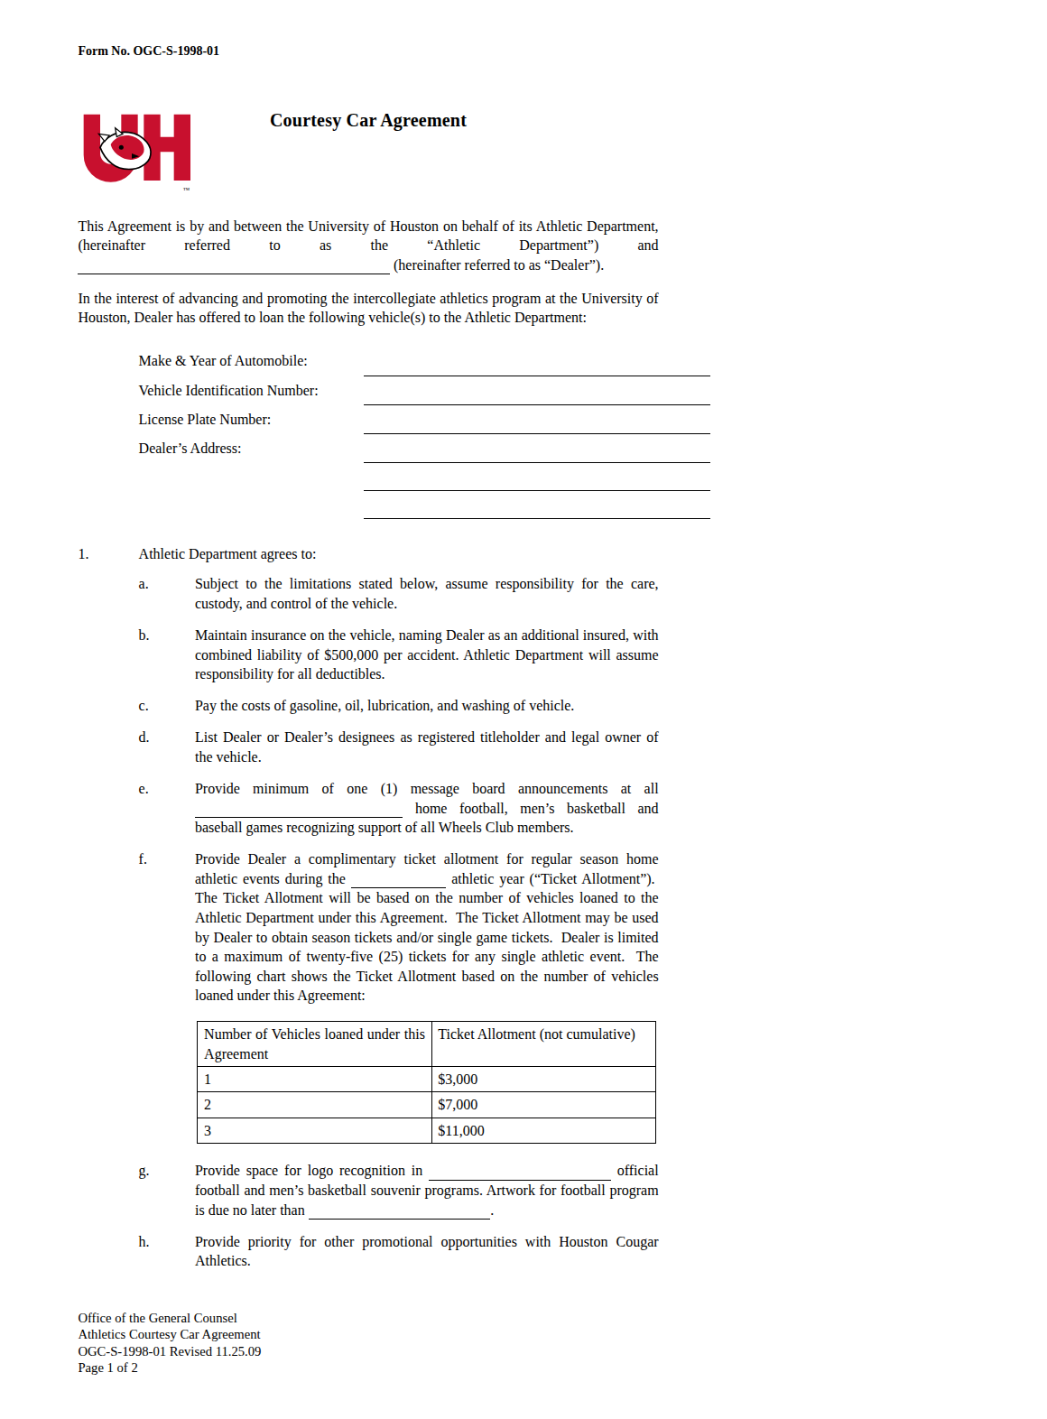Form No. OGC-S-1998-01
™
Courtesy Car Agreement
This Agreement is by and between the University of Houston on behalf of its Athletic Department, (hereinafter referred to as the “Athletic Department”) and (hereinafter referred to as “Dealer”).
In the interest of advancing and promoting the intercollegiate athletics program at the University of Houston, Dealer has offered to loan the following vehicle(s) to the Athletic Department:
| Make & Year of Automobile: | |
| Vehicle Identification Number: | |
| License Plate Number: | |
| Dealer’s Address: | |
1. Athletic Department agrees to:
a. Subject to the limitations stated below, assume responsibility for the care, custody, and control of the vehicle.
b. Maintain insurance on the vehicle, naming Dealer as an additional insured, with combined liability of $500,000 per accident. Athletic Department will assume responsibility for all deductibles.
c. Pay the costs of gasoline, oil, lubrication, and washing of vehicle.
d. List Dealer or Dealer’s designees as registered titleholder and legal owner of the vehicle.
e. Provide minimum of one (1) message board announcements at all home football, men’s basketball and baseball games recognizing support of all Wheels Club members.
f. Provide Dealer a complimentary ticket allotment for regular season home athletic events during the athletic year (“Ticket Allotment”). The Ticket Allotment will be based on the number of vehicles loaned to the Athletic Department under this Agreement. The Ticket Allotment may be used by Dealer to obtain season tickets and/or single game tickets. Dealer is limited to a maximum of twenty-five (25) tickets for any single athletic event. The following chart shows the Ticket Allotment based on the number of vehicles loaned under this Agreement:
| Number of Vehicles loaned under this Agreement | Ticket Allotment (not cumulative) |
| 1 | $3,000 |
| 2 | $7,000 |
| 3 | $11,000 |
g. Provide space for logo recognition in official football and men’s basketball souvenir programs. Artwork for football program is due no later than .
h. Provide priority for other promotional opportunities with Houston Cougar Athletics.
Office of the General Counsel
Athletics Courtesy Car Agreement
OGC-S-1998-01 Revised 11.25.09
Page 1 of 2